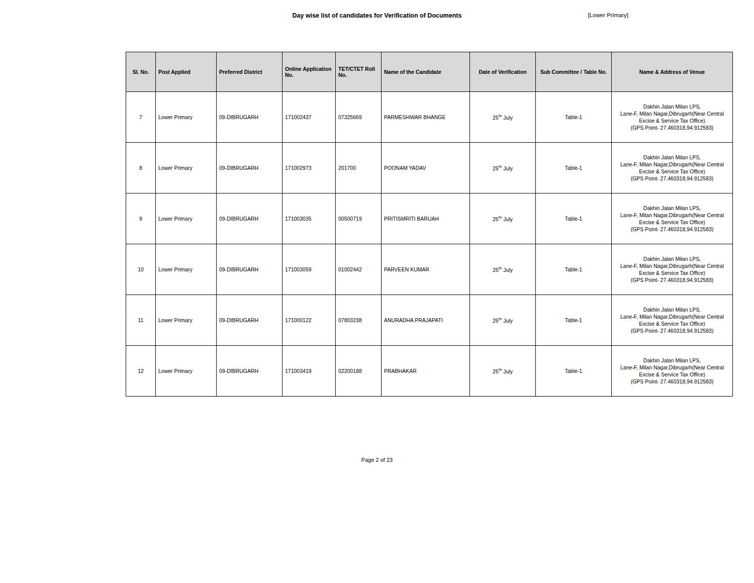Day wise list of candidates for Verification of Documents
[Lower Primary]
| Sl. No. | Post Applied | Preferred District | Online Application No. | TET/CTET Roll No. | Name of the Candidate | Date of Verification | Sub Committee / Table No. | Name & Address of Venue |
| --- | --- | --- | --- | --- | --- | --- | --- | --- |
| 7 | Lower Primary | 09-DIBRUGARH | 171002437 | 07325669 | PARMESHWAR BHANGE | 25 th July | Table-1 | Dakhin Jalan Milan LPS, Lane-F, Milan Nagar,Dibrugarh(Near Central Excise & Service Tax Office) (GPS Point- 27.460318,94.912583) |
| 8 | Lower Primary | 09-DIBRUGARH | 171002973 | 201700 | POONAM YADAV | 25 th July | Table-1 | Dakhin Jalan Milan LPS, Lane-F, Milan Nagar,Dibrugarh(Near Central Excise & Service Tax Office) (GPS Point- 27.460318,94.912583) |
| 9 | Lower Primary | 09-DIBRUGARH | 171003035 | 00500719 | PRITISMRITI BARUAH | 25 th July | Table-1 | Dakhin Jalan Milan LPS, Lane-F, Milan Nagar,Dibrugarh(Near Central Excise & Service Tax Office) (GPS Point- 27.460318,94.912583) |
| 10 | Lower Primary | 09-DIBRUGARH | 171003059 | 01002442 | PARVEEN KUMAR | 25 th July | Table-1 | Dakhin Jalan Milan LPS, Lane-F, Milan Nagar,Dibrugarh(Near Central Excise & Service Tax Office) (GPS Point- 27.460318,94.912583) |
| 11 | Lower Primary | 09-DIBRUGARH | 171000122 | 07803238 | ANURADHA PRAJAPATI | 25 th July | Table-1 | Dakhin Jalan Milan LPS, Lane-F, Milan Nagar,Dibrugarh(Near Central Excise & Service Tax Office) (GPS Point- 27.460318,94.912583) |
| 12 | Lower Primary | 09-DIBRUGARH | 171003419 | 02200188 | PRABHAKAR | 25 th July | Table-1 | Dakhin Jalan Milan LPS, Lane-F, Milan Nagar,Dibrugarh(Near Central Excise & Service Tax Office) (GPS Point- 27.460318,94.912583) |
Page 2 of 23